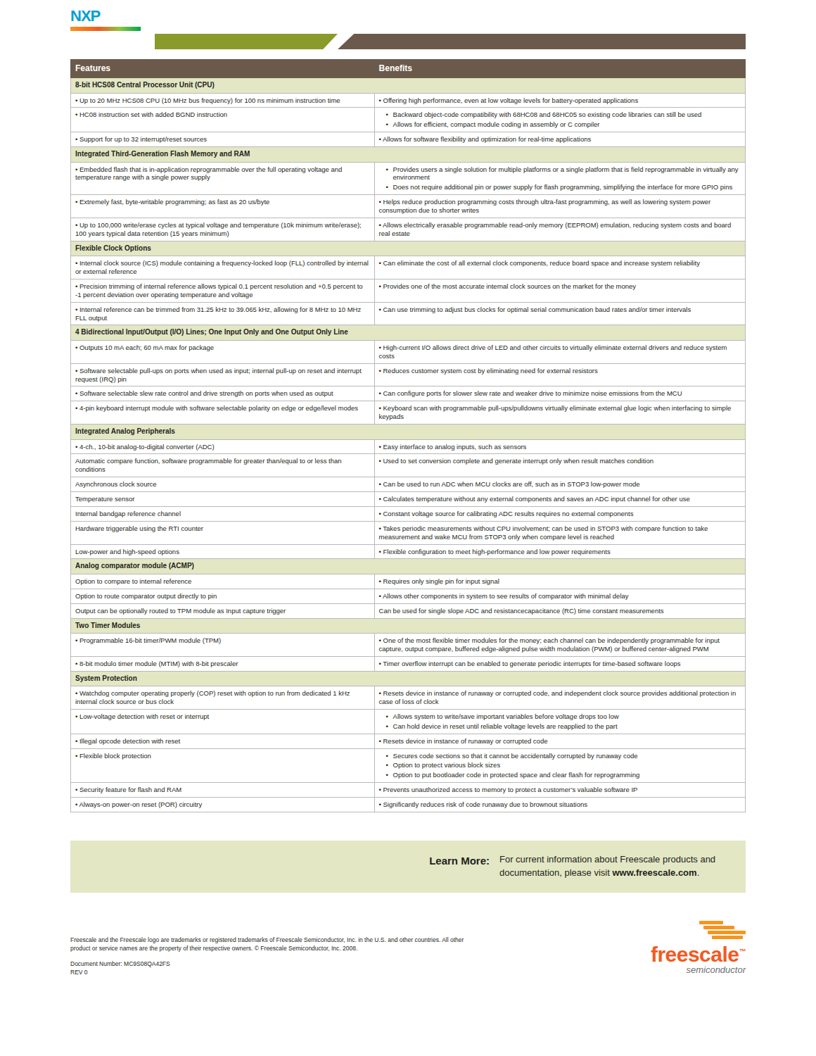NXP
| Features | Benefits |
| --- | --- |
| 8-bit HCS08 Central Processor Unit (CPU) |
| • Up to 20 MHz HCS08 CPU (10 MHz bus frequency) for 100 ns minimum instruction time | • Offering high performance, even at low voltage levels for battery-operated applications |
| • HC08 instruction set with added BGND instruction | Backward object-code compatibility with 68HC08 and 68HC05 so existing code libraries can still be used Allows for efficient, compact module coding in assembly or C compiler |
| • Support for up to 32 interrupt/reset sources | • Allows for software flexibility and optimization for real-time applications |
| Integrated Third-Generation Flash Memory and RAM |
| • Embedded flash that is in-application reprogrammable over the full operating voltage and temperature range with a single power supply | Provides users a single solution for multiple platforms or a single platform that is field reprogrammable in virtually any environment Does not require additional pin or power supply for flash programming, simplifying the interface for more GPIO pins |
| • Extremely fast, byte-writable programming; as fast as 20 us/byte | • Helps reduce production programming costs through ultra-fast programming, as well as lowering system power consumption due to shorter writes |
| • Up to 100,000 write/erase cycles at typical voltage and temperature (10k minimum write/erase); 100 years typical data retention (15 years minimum) | • Allows electrically erasable programmable read-only memory (EEPROM) emulation, reducing system costs and board real estate |
| Flexible Clock Options |
| • Internal clock source (ICS) module containing a frequency-locked loop (FLL) controlled by internal or external reference | • Can eliminate the cost of all external clock components, reduce board space and increase system reliability |
| • Precision trimming of internal reference allows typical 0.1 percent resolution and +0.5 percent to -1 percent deviation over operating temperature and voltage | • Provides one of the most accurate internal clock sources on the market for the money |
| • Internal reference can be trimmed from 31.25 kHz to 39.065 kHz, allowing for 8 MHz to 10 MHz FLL output | • Can use trimming to adjust bus clocks for optimal serial communication baud rates and/or timer intervals |
| 4 Bidirectional Input/Output (I/O) Lines; One Input Only and One Output Only Line |
| • Outputs 10 mA each; 60 mA max for package | • High-current I/O allows direct drive of LED and other circuits to virtually eliminate external drivers and reduce system costs |
| • Software selectable pull-ups on ports when used as input; internal pull-up on reset and interrupt request (IRQ) pin | • Reduces customer system cost by eliminating need for external resistors |
| • Software selectable slew rate control and drive strength on ports when used as output | • Can configure ports for slower slew rate and weaker drive to minimize noise emissions from the MCU |
| • 4-pin keyboard interrupt module with software selectable polarity on edge or edge/level modes | • Keyboard scan with programmable pull-ups/pulldowns virtually eliminate external glue logic when interfacing to simple keypads |
| Integrated Analog Peripherals |
| • 4-ch., 10-bit analog-to-digital converter (ADC) | • Easy interface to analog inputs, such as sensors |
| Automatic compare function, software programmable for greater than/equal to or less than conditions | • Used to set conversion complete and generate interrupt only when result matches condition |
| Asynchronous clock source | • Can be used to run ADC when MCU clocks are off, such as in STOP3 low-power mode |
| Temperature sensor | • Calculates temperature without any external components and saves an ADC input channel for other use |
| Internal bandgap reference channel | • Constant voltage source for calibrating ADC results requires no external components |
| Hardware triggerable using the RTI counter | • Takes periodic measurements without CPU involvement; can be used in STOP3 with compare function to take measurement and wake MCU from STOP3 only when compare level is reached |
| Low-power and high-speed options | • Flexible configuration to meet high-performance and low power requirements |
| Analog comparator module (ACMP) |
| Option to compare to internal reference | • Requires only single pin for input signal |
| Option to route comparator output directly to pin | • Allows other components in system to see results of comparator with minimal delay |
| Output can be optionally routed to TPM module as Input capture trigger | Can be used for single slope ADC and resistancecapacitance (RC) time constant measurements |
| Two Timer Modules |
| • Programmable 16-bit timer/PWM module (TPM) | • One of the most flexible timer modules for the money; each channel can be independently programmable for input capture, output compare, buffered edge-aligned pulse width modulation (PWM) or buffered center-aligned PWM |
| • 8-bit modulo timer module (MTIM) with 8-bit prescaler | • Timer overflow interrupt can be enabled to generate periodic interrupts for time-based software loops |
| System Protection |
| • Watchdog computer operating properly (COP) reset with option to run from dedicated 1 kHz internal clock source or bus clock | • Resets device in instance of runaway or corrupted code, and independent clock source provides additional protection in case of loss of clock |
| • Low-voltage detection with reset or interrupt | Allows system to write/save important variables before voltage drops too low Can hold device in reset until reliable voltage levels are reapplied to the part |
| • Illegal opcode detection with reset | • Resets device in instance of runaway or corrupted code |
| • Flexible block protection | Secures code sections so that it cannot be accidentally corrupted by runaway code Option to protect various block sizes Option to put bootloader code in protected space and clear flash for reprogramming |
| • Security feature for flash and RAM | • Prevents unauthorized access to memory to protect a customer’s valuable software IP |
| • Always-on power-on reset (POR) circuitry | • Significantly reduces risk of code runaway due to brownout situations |
Learn More:
For current information about Freescale products and documentation, please visit www.freescale.com.
Freescale and the Freescale logo are trademarks or registered trademarks of Freescale Semiconductor, Inc. in the U.S. and other countries. All other product or service names are the property of their respective owners. © Freescale Semiconductor, Inc. 2008.
Document Number: MC9S08QA42FS
REV 0
freescale™
semiconductor